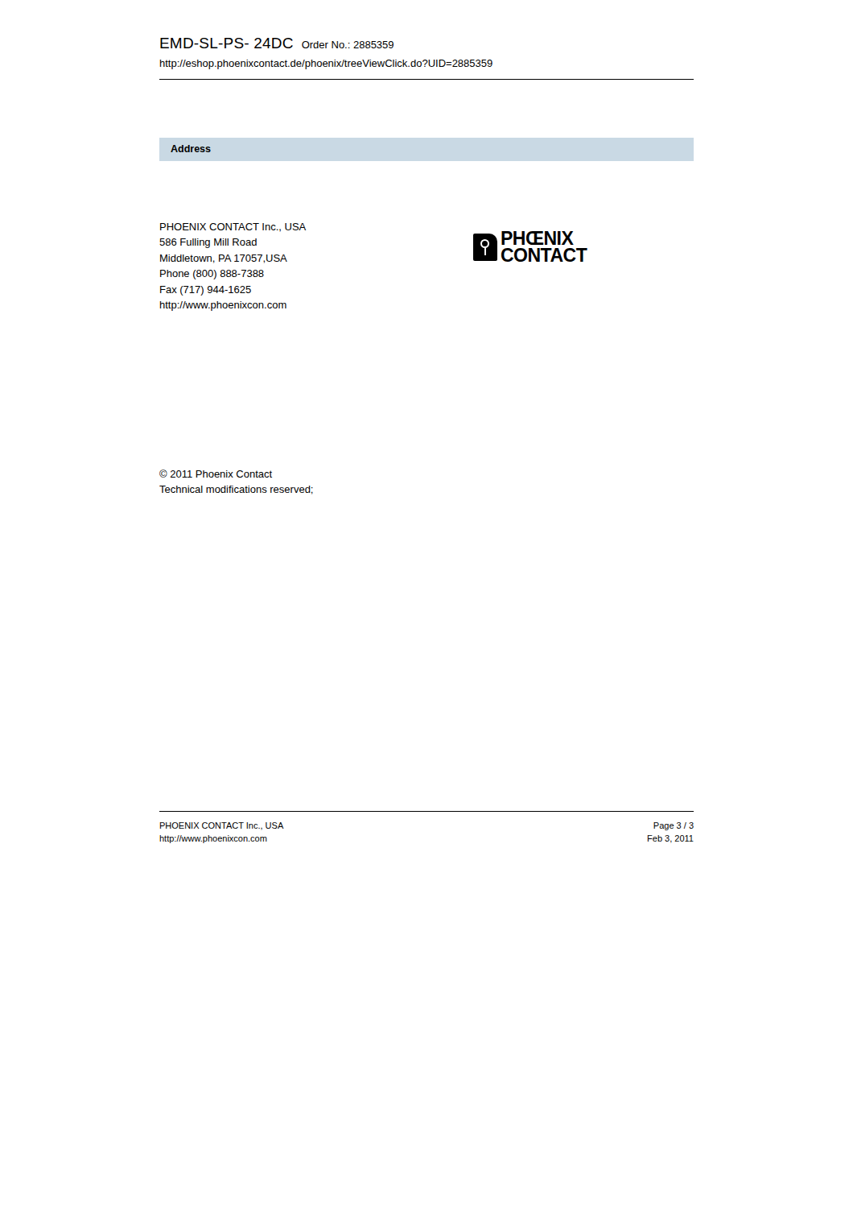EMD-SL-PS- 24DC Order No.: 2885359
http://eshop.phoenixcontact.de/phoenix/treeViewClick.do?UID=2885359
Address
PHOENIX CONTACT Inc., USA
586 Fulling Mill Road
Middletown, PA 17057,USA
Phone (800) 888-7388
Fax (717) 944-1625
http://www.phoenixcon.com
PHŒNIX
CONTACT
© 2011 Phoenix Contact
Technical modifications reserved;
PHOENIX CONTACT Inc., USA
http://www.phoenixcon.com
Page 3 / 3
Feb 3, 2011